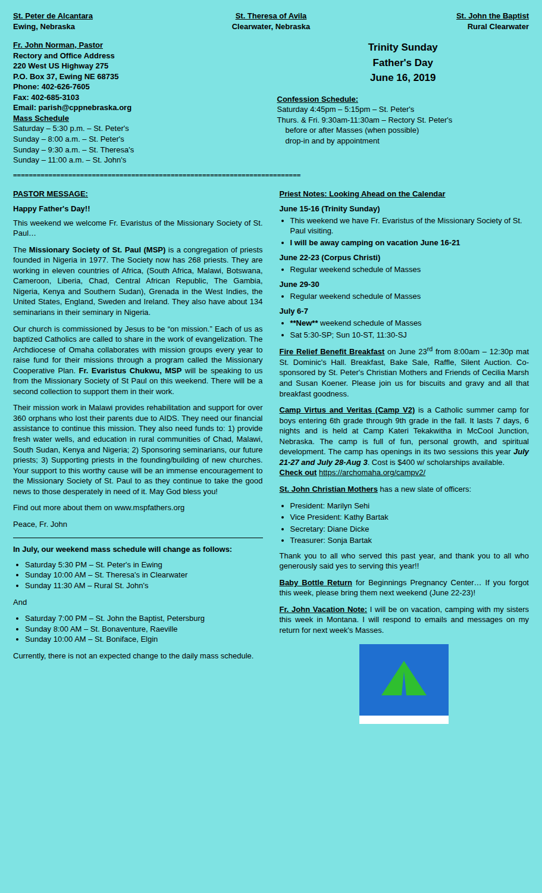St. Peter de Alcantara Ewing, Nebraska
St. Theresa of Avila Clearwater, Nebraska
St. John the Baptist Rural Clearwater
Fr. John Norman, Pastor
Rectory and Office Address
220 West US Highway 275
P.O. Box 37, Ewing NE 68735
Phone: 402-626-7605
Fax: 402-685-3103
Email: parish@cppnebraska.org
Mass Schedule
Saturday – 5:30 p.m. – St. Peter's
Sunday – 8:00 a.m. – St. Peter's
Sunday – 9:30 a.m. – St. Theresa's
Sunday – 11:00 a.m. – St. John's
Trinity Sunday
Father's Day
June 16, 2019
Confession Schedule:
Saturday 4:45pm – 5:15pm – St. Peter's
Thurs. & Fri. 9:30am-11:30am – Rectory St. Peter's
before or after Masses (when possible)
drop-in and by appointment
=========================================================================
PASTOR MESSAGE:
Happy Father's Day!!
This weekend we welcome Fr. Evaristus of the Missionary Society of St. Paul…
The Missionary Society of St. Paul (MSP) is a congregation of priests founded in Nigeria in 1977. The Society now has 268 priests. They are working in eleven countries of Africa, (South Africa, Malawi, Botswana, Cameroon, Liberia, Chad, Central African Republic, The Gambia, Nigeria, Kenya and Southern Sudan), Grenada in the West Indies, the United States, England, Sweden and Ireland. They also have about 134 seminarians in their seminary in Nigeria.
Our church is commissioned by Jesus to be “on mission.” Each of us as baptized Catholics are called to share in the work of evangelization. The Archdiocese of Omaha collaborates with mission groups every year to raise fund for their missions through a program called the Missionary Cooperative Plan. Fr. Evaristus Chukwu, MSP will be speaking to us from the Missionary Society of St Paul on this weekend. There will be a second collection to support them in their work.
Their mission work in Malawi provides rehabilitation and support for over 360 orphans who lost their parents due to AIDS. They need our financial assistance to continue this mission. They also need funds to: 1) provide fresh water wells, and education in rural communities of Chad, Malawi, South Sudan, Kenya and Nigeria; 2) Sponsoring seminarians, our future priests; 3) Supporting priests in the founding/building of new churches. Your support to this worthy cause will be an immense encouragement to the Missionary Society of St. Paul to as they continue to take the good news to those desperately in need of it. May God bless you!
Find out more about them on www.mspfathers.org
Peace, Fr. John
In July, our weekend mass schedule will change as follows:
Saturday 5:30 PM – St. Peter's in Ewing
Sunday 10:00 AM – St. Theresa's in Clearwater
Sunday 11:30 AM – Rural St. John's
And
Saturday 7:00 PM – St. John the Baptist, Petersburg
Sunday 8:00 AM – St. Bonaventure, Raeville
Sunday 10:00 AM – St. Boniface, Elgin
Currently, there is not an expected change to the daily mass schedule.
Priest Notes: Looking Ahead on the Calendar
June 15-16 (Trinity Sunday)
This weekend we have Fr. Evaristus of the Missionary Society of St. Paul visiting.
I will be away camping on vacation June 16-21
June 22-23 (Corpus Christi)
Regular weekend schedule of Masses
June 29-30
Regular weekend schedule of Masses
July 6-7
**New** weekend schedule of Masses
Sat 5:30-SP; Sun 10-ST, 11:30-SJ
Fire Relief Benefit Breakfast on June 23rd from 8:00am – 12:30p mat St. Dominic's Hall. Breakfast, Bake Sale, Raffle, Silent Auction. Co-sponsored by St. Peter's Christian Mothers and Friends of Cecilia Marsh and Susan Koener. Please join us for biscuits and gravy and all that breakfast goodness.
Camp Virtus and Veritas (Camp V2) is a Catholic summer camp for boys entering 6th grade through 9th grade in the fall. It lasts 7 days, 6 nights and is held at Camp Kateri Tekakwitha in McCool Junction, Nebraska. The camp is full of fun, personal growth, and spiritual development. The camp has openings in its two sessions this year July 21-27 and July 28-Aug 3. Cost is $400 w/ scholarships available.
Check out https://archomaha.org/campv2/
St. John Christian Mothers has a new slate of officers:
President: Marilyn Sehi
Vice President: Kathy Bartak
Secretary: Diane Dicke
Treasurer: Sonja Bartak
Thank you to all who served this past year, and thank you to all who generously said yes to serving this year!!
Baby Bottle Return for Beginnings Pregnancy Center… If you forgot this week, please bring them next weekend (June 22-23)!
Fr. John Vacation Note: I will be on vacation, camping with my sisters this week in Montana. I will respond to emails and messages on my return for next week's Masses.